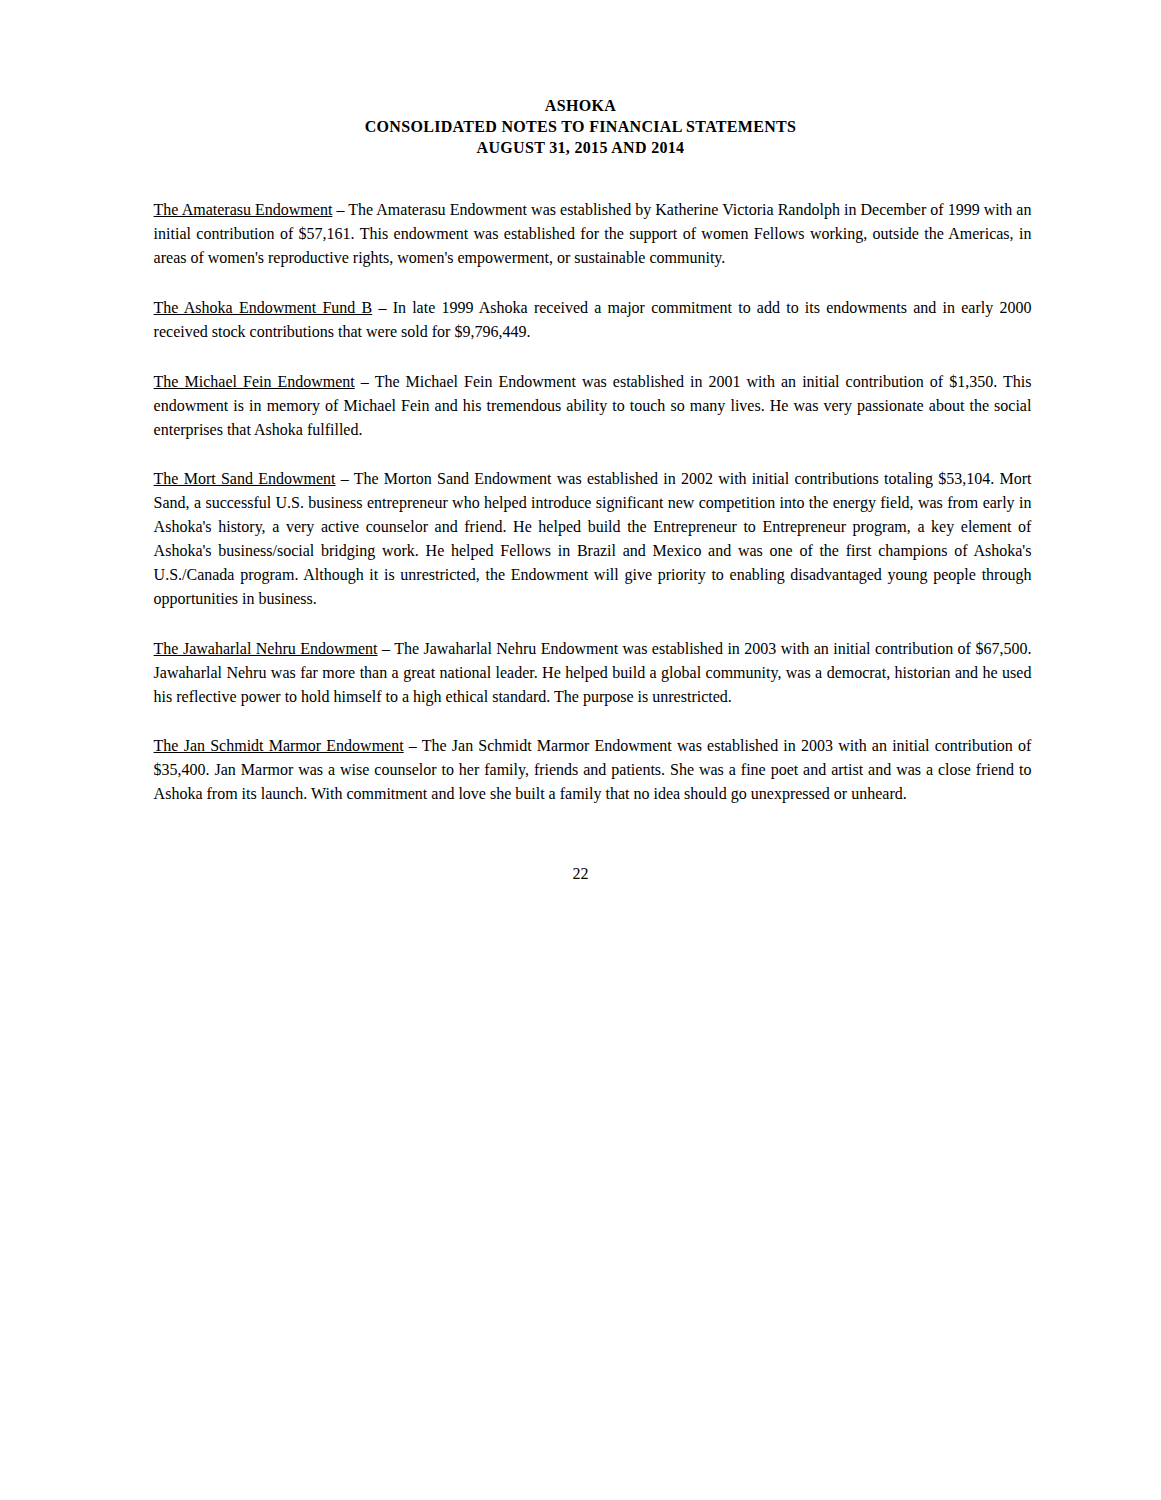ASHOKA
CONSOLIDATED NOTES TO FINANCIAL STATEMENTS
AUGUST 31, 2015 AND 2014
The Amaterasu Endowment – The Amaterasu Endowment was established by Katherine Victoria Randolph in December of 1999 with an initial contribution of $57,161. This endowment was established for the support of women Fellows working, outside the Americas, in areas of women's reproductive rights, women's empowerment, or sustainable community.
The Ashoka Endowment Fund B – In late 1999 Ashoka received a major commitment to add to its endowments and in early 2000 received stock contributions that were sold for $9,796,449.
The Michael Fein Endowment – The Michael Fein Endowment was established in 2001 with an initial contribution of $1,350. This endowment is in memory of Michael Fein and his tremendous ability to touch so many lives. He was very passionate about the social enterprises that Ashoka fulfilled.
The Mort Sand Endowment – The Morton Sand Endowment was established in 2002 with initial contributions totaling $53,104. Mort Sand, a successful U.S. business entrepreneur who helped introduce significant new competition into the energy field, was from early in Ashoka's history, a very active counselor and friend. He helped build the Entrepreneur to Entrepreneur program, a key element of Ashoka's business/social bridging work. He helped Fellows in Brazil and Mexico and was one of the first champions of Ashoka's U.S./Canada program. Although it is unrestricted, the Endowment will give priority to enabling disadvantaged young people through opportunities in business.
The Jawaharlal Nehru Endowment – The Jawaharlal Nehru Endowment was established in 2003 with an initial contribution of $67,500. Jawaharlal Nehru was far more than a great national leader. He helped build a global community, was a democrat, historian and he used his reflective power to hold himself to a high ethical standard. The purpose is unrestricted.
The Jan Schmidt Marmor Endowment – The Jan Schmidt Marmor Endowment was established in 2003 with an initial contribution of $35,400. Jan Marmor was a wise counselor to her family, friends and patients. She was a fine poet and artist and was a close friend to Ashoka from its launch. With commitment and love she built a family that no idea should go unexpressed or unheard.
22